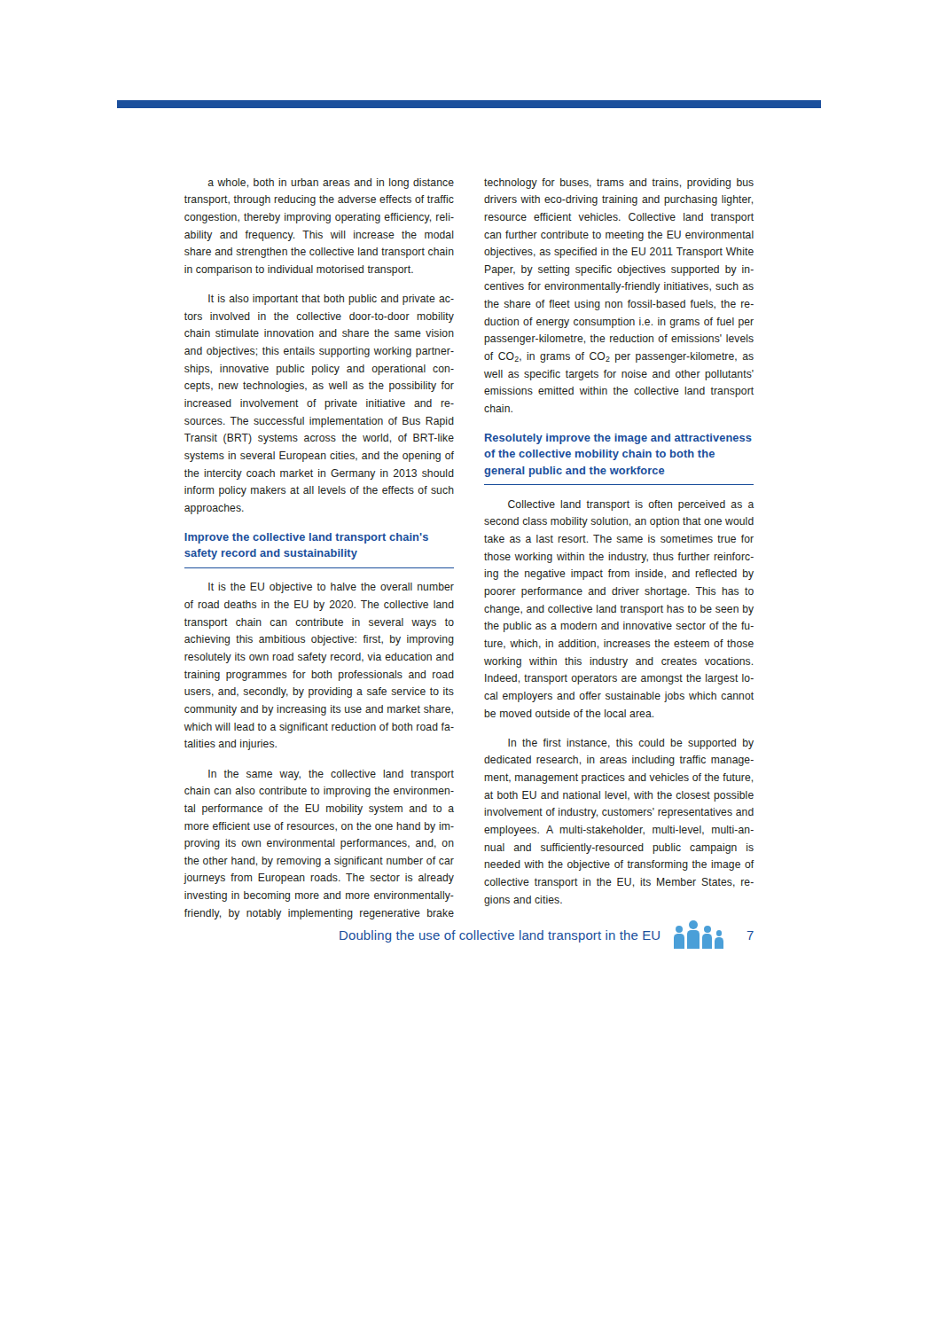a whole, both in urban areas and in long distance transport, through reducing the adverse effects of traffic congestion, thereby improving operating efficiency, reliability and frequency. This will increase the modal share and strengthen the collective land transport chain in comparison to individual motorised transport.
It is also important that both public and private actors involved in the collective door-to-door mobility chain stimulate innovation and share the same vision and objectives; this entails supporting working partnerships, innovative public policy and operational concepts, new technologies, as well as the possibility for increased involvement of private initiative and resources. The successful implementation of Bus Rapid Transit (BRT) systems across the world, of BRT-like systems in several European cities, and the opening of the intercity coach market in Germany in 2013 should inform policy makers at all levels of the effects of such approaches.
Improve the collective land transport chain's safety record and sustainability
It is the EU objective to halve the overall number of road deaths in the EU by 2020. The collective land transport chain can contribute in several ways to achieving this ambitious objective: first, by improving resolutely its own road safety record, via education and training programmes for both professionals and road users, and, secondly, by providing a safe service to its community and by increasing its use and market share, which will lead to a significant reduction of both road fatalities and injuries.
In the same way, the collective land transport chain can also contribute to improving the environmental performance of the EU mobility system and to a more efficient use of resources, on the one hand by improving its own environmental performances, and, on the other hand, by removing a significant number of car journeys from European roads. The sector is already investing in becoming more and more environmentally-friendly, by notably implementing regenerative brake technology for buses, trams and trains, providing bus drivers with eco-driving training and purchasing lighter, resource efficient vehicles. Collective land transport can further contribute to meeting the EU environmental objectives, as specified in the EU 2011 Transport White Paper, by setting specific objectives supported by incentives for environmentally-friendly initiatives, such as the share of fleet using non fossil-based fuels, the reduction of energy consumption i.e. in grams of fuel per passenger-kilometre, the reduction of emissions' levels of CO2, in grams of CO2 per passenger-kilometre, as well as specific targets for noise and other pollutants' emissions emitted within the collective land transport chain.
Resolutely improve the image and attractiveness of the collective mobility chain to both the general public and the workforce
Collective land transport is often perceived as a second class mobility solution, an option that one would take as a last resort. The same is sometimes true for those working within the industry, thus further reinforcing the negative impact from inside, and reflected by poorer performance and driver shortage. This has to change, and collective land transport has to be seen by the public as a modern and innovative sector of the future, which, in addition, increases the esteem of those working within this industry and creates vocations. Indeed, transport operators are amongst the largest local employers and offer sustainable jobs which cannot be moved outside of the local area.
In the first instance, this could be supported by dedicated research, in areas including traffic management, management practices and vehicles of the future, at both EU and national level, with the closest possible involvement of industry, customers' representatives and employees. A multi-stakeholder, multi-level, multi-annual and sufficiently-resourced public campaign is needed with the objective of transforming the image of collective transport in the EU, its Member States, regions and cities.
Doubling the use of collective land transport in the EU
7